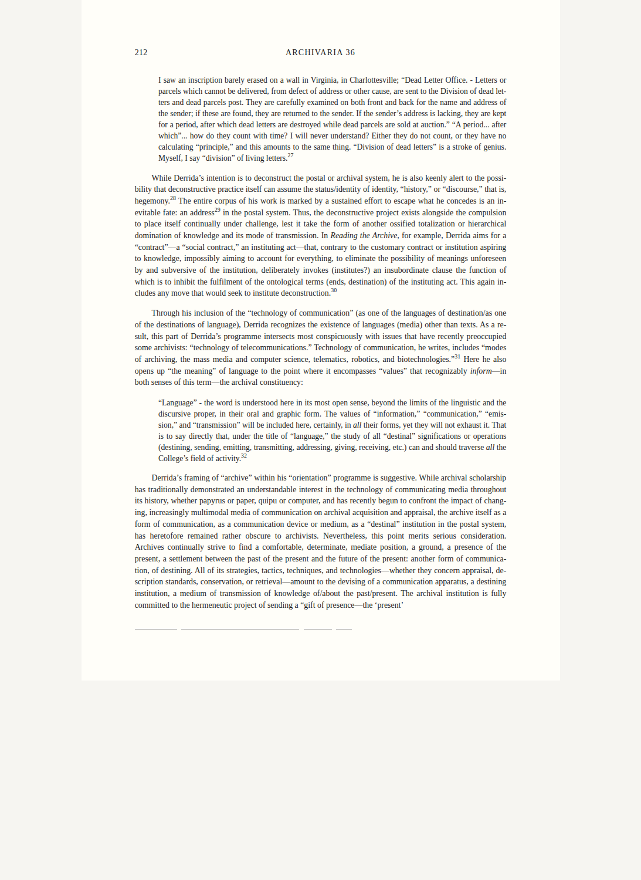212 ARCHIVARIA 36
I saw an inscription barely erased on a wall in Virginia, in Charlottesville; “Dead Letter Office. - Letters or parcels which cannot be delivered, from defect of address or other cause, are sent to the Division of dead letters and dead parcels post. They are carefully examined on both front and back for the name and address of the sender; if these are found, they are returned to the sender. If the sender’s address is lacking, they are kept for a period, after which dead letters are destroyed while dead parcels are sold at auction.” “A period... after which”... how do they count with time? I will never understand? Either they do not count, or they have no calculating “principle,” and this amounts to the same thing. “Division of dead letters” is a stroke of genius. Myself, I say “division” of living letters.27
While Derrida’s intention is to deconstruct the postal or archival system, he is also keenly alert to the possibility that deconstructive practice itself can assume the status/identity of identity, “history,” or “discourse,” that is, hegemony.28 The entire corpus of his work is marked by a sustained effort to escape what he concedes is an inevitable fate: an address29 in the postal system. Thus, the deconstructive project exists alongside the compulsion to place itself continually under challenge, lest it take the form of another ossified totalization or hierarchical domination of knowledge and its mode of transmission. In Reading the Archive, for example, Derrida aims for a “contract”—a “social contract,” an instituting act—that, contrary to the customary contract or institution aspiring to knowledge, impossibly aiming to account for everything, to eliminate the possibility of meanings unforeseen by and subversive of the institution, deliberately invokes (institutes?) an insubordinate clause the function of which is to inhibit the fulfilment of the ontological terms (ends, destination) of the instituting act. This again includes any move that would seek to institute deconstruction.30
Through his inclusion of the “technology of communication” (as one of the languages of destination/as one of the destinations of language), Derrida recognizes the existence of languages (media) other than texts. As a result, this part of Derrida’s programme intersects most conspicuously with issues that have recently preoccupied some archivists: “technology of telecommunications.” Technology of communication, he writes, includes “modes of archiving, the mass media and computer science, telematics, robotics, and biotechnologies.”31 Here he also opens up “the meaning” of language to the point where it encompasses “values” that recognizably inform—in both senses of this term—the archival constituency:
“Language” - the word is understood here in its most open sense, beyond the limits of the linguistic and the discursive proper, in their oral and graphic form. The values of “information,” “communication,” “emission,” and “transmission” will be included here, certainly, in all their forms, yet they will not exhaust it. That is to say directly that, under the title of “language,” the study of all “destinal” significations or operations (destining, sending, emitting, transmitting, addressing, giving, receiving, etc.) can and should traverse all the College’s field of activity.32
Derrida’s framing of “archive” within his “orientation” programme is suggestive. While archival scholarship has traditionally demonstrated an understandable interest in the technology of communicating media throughout its history, whether papyrus or paper, quipu or computer, and has recently begun to confront the impact of changing, increasingly multimodal media of communication on archival acquisition and appraisal, the archive itself as a form of communication, as a communication device or medium, as a “destinal” institution in the postal system, has heretofore remained rather obscure to archivists. Nevertheless, this point merits serious consideration. Archives continually strive to find a comfortable, determinate, mediate position, a ground, a presence of the present, a settlement between the past of the present and the future of the present: another form of communication, of destining. All of its strategies, tactics, techniques, and technologies—whether they concern appraisal, description standards, conservation, or retrieval—amount to the devising of a communication apparatus, a destining institution, a medium of transmission of knowledge of/about the past/present. The archival institution is fully committed to the hermeneutic project of sending a “gift of presence—the ‘present’